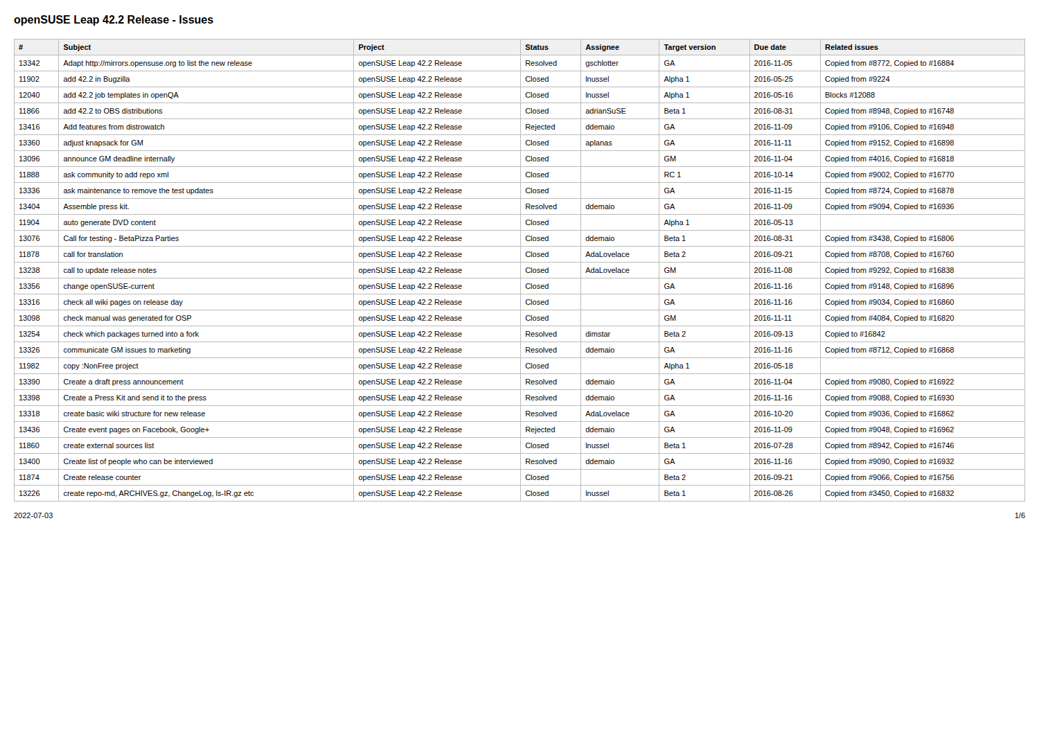openSUSE Leap 42.2 Release - Issues
| # | Subject | Project | Status | Assignee | Target version | Due date | Related issues |
| --- | --- | --- | --- | --- | --- | --- | --- |
| 13342 | Adapt http://mirrors.opensuse.org to list the new release | openSUSE Leap 42.2 Release | Resolved | gschlotter | GA | 2016-11-05 | Copied from #8772, Copied to #16884 |
| 11902 | add 42.2 in Bugzilla | openSUSE Leap 42.2 Release | Closed | lnussel | Alpha 1 | 2016-05-25 | Copied from #9224 |
| 12040 | add 42.2 job templates in openQA | openSUSE Leap 42.2 Release | Closed | lnussel | Alpha 1 | 2016-05-16 | Blocks #12088 |
| 11866 | add 42.2 to OBS distributions | openSUSE Leap 42.2 Release | Closed | adrianSuSE | Beta 1 | 2016-08-31 | Copied from #8948, Copied to #16748 |
| 13416 | Add features from distrowatch | openSUSE Leap 42.2 Release | Rejected | ddemaio | GA | 2016-11-09 | Copied from #9106, Copied to #16948 |
| 13360 | adjust knapsack for GM | openSUSE Leap 42.2 Release | Closed | aplanas | GA | 2016-11-11 | Copied from #9152, Copied to #16898 |
| 13096 | announce GM deadline internally | openSUSE Leap 42.2 Release | Closed | | GM | 2016-11-04 | Copied from #4016, Copied to #16818 |
| 11888 | ask community to add repo xml | openSUSE Leap 42.2 Release | Closed | | RC 1 | 2016-10-14 | Copied from #9002, Copied to #16770 |
| 13336 | ask maintenance to remove the test updates | openSUSE Leap 42.2 Release | Closed | | GA | 2016-11-15 | Copied from #8724, Copied to #16878 |
| 13404 | Assemble press kit. | openSUSE Leap 42.2 Release | Resolved | ddemaio | GA | 2016-11-09 | Copied from #9094, Copied to #16936 |
| 11904 | auto generate DVD content | openSUSE Leap 42.2 Release | Closed | | Alpha 1 | 2016-05-13 | |
| 13076 | Call for testing - BetaPizza Parties | openSUSE Leap 42.2 Release | Closed | ddemaio | Beta 1 | 2016-08-31 | Copied from #3438, Copied to #16806 |
| 11878 | call for translation | openSUSE Leap 42.2 Release | Closed | AdaLovelace | Beta 2 | 2016-09-21 | Copied from #8708, Copied to #16760 |
| 13238 | call to update release notes | openSUSE Leap 42.2 Release | Closed | AdaLovelace | GM | 2016-11-08 | Copied from #9292, Copied to #16838 |
| 13356 | change openSUSE-current | openSUSE Leap 42.2 Release | Closed | | GA | 2016-11-16 | Copied from #9148, Copied to #16896 |
| 13316 | check all wiki pages on release day | openSUSE Leap 42.2 Release | Closed | | GA | 2016-11-16 | Copied from #9034, Copied to #16860 |
| 13098 | check manual was generated for OSP | openSUSE Leap 42.2 Release | Closed | | GM | 2016-11-11 | Copied from #4084, Copied to #16820 |
| 13254 | check which packages turned into a fork | openSUSE Leap 42.2 Release | Resolved | dimstar | Beta 2 | 2016-09-13 | Copied to #16842 |
| 13326 | communicate GM issues to marketing | openSUSE Leap 42.2 Release | Resolved | ddemaio | GA | 2016-11-16 | Copied from #8712, Copied to #16868 |
| 11982 | copy :NonFree project | openSUSE Leap 42.2 Release | Closed | | Alpha 1 | 2016-05-18 | |
| 13390 | Create a draft press announcement | openSUSE Leap 42.2 Release | Resolved | ddemaio | GA | 2016-11-04 | Copied from #9080, Copied to #16922 |
| 13398 | Create a Press Kit and send it to the press | openSUSE Leap 42.2 Release | Resolved | ddemaio | GA | 2016-11-16 | Copied from #9088, Copied to #16930 |
| 13318 | create basic wiki structure for new release | openSUSE Leap 42.2 Release | Resolved | AdaLovelace | GA | 2016-10-20 | Copied from #9036, Copied to #16862 |
| 13436 | Create event pages on Facebook, Google+ | openSUSE Leap 42.2 Release | Rejected | ddemaio | GA | 2016-11-09 | Copied from #9048, Copied to #16962 |
| 11860 | create external sources list | openSUSE Leap 42.2 Release | Closed | lnussel | Beta 1 | 2016-07-28 | Copied from #8942, Copied to #16746 |
| 13400 | Create list of people who can be interviewed | openSUSE Leap 42.2 Release | Resolved | ddemaio | GA | 2016-11-16 | Copied from #9090, Copied to #16932 |
| 11874 | Create release counter | openSUSE Leap 42.2 Release | Closed | | Beta 2 | 2016-09-21 | Copied from #9066, Copied to #16756 |
| 13226 | create repo-md, ARCHIVES.gz, ChangeLog, ls-IR.gz etc | openSUSE Leap 42.2 Release | Closed | lnussel | Beta 1 | 2016-08-26 | Copied from #3450, Copied to #16832 |
2022-07-03 1/6